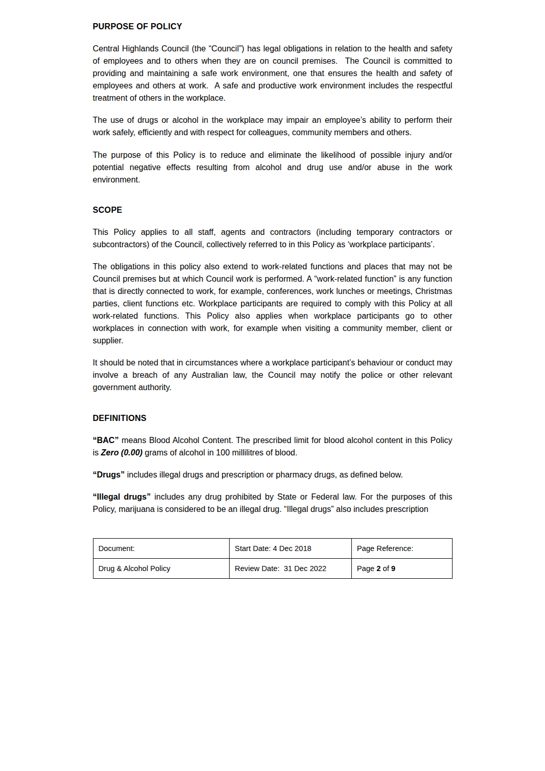PURPOSE OF POLICY
Central Highlands Council (the “Council”) has legal obligations in relation to the health and safety of employees and to others when they are on council premises. The Council is committed to providing and maintaining a safe work environment, one that ensures the health and safety of employees and others at work. A safe and productive work environment includes the respectful treatment of others in the workplace.
The use of drugs or alcohol in the workplace may impair an employee’s ability to perform their work safely, efficiently and with respect for colleagues, community members and others.
The purpose of this Policy is to reduce and eliminate the likelihood of possible injury and/or potential negative effects resulting from alcohol and drug use and/or abuse in the work environment.
SCOPE
This Policy applies to all staff, agents and contractors (including temporary contractors or subcontractors) of the Council, collectively referred to in this Policy as ‘workplace participants’.
The obligations in this policy also extend to work-related functions and places that may not be Council premises but at which Council work is performed. A “work-related function” is any function that is directly connected to work, for example, conferences, work lunches or meetings, Christmas parties, client functions etc. Workplace participants are required to comply with this Policy at all work-related functions. This Policy also applies when workplace participants go to other workplaces in connection with work, for example when visiting a community member, client or supplier.
It should be noted that in circumstances where a workplace participant’s behaviour or conduct may involve a breach of any Australian law, the Council may notify the police or other relevant government authority.
DEFINITIONS
“BAC” means Blood Alcohol Content. The prescribed limit for blood alcohol content in this Policy is Zero (0.00) grams of alcohol in 100 millilitres of blood.
“Drugs” includes illegal drugs and prescription or pharmacy drugs, as defined below.
“Illegal drugs” includes any drug prohibited by State or Federal law. For the purposes of this Policy, marijuana is considered to be an illegal drug. “Illegal drugs” also includes prescription
| Document: | Start Date: 4 Dec 2018 | Page Reference: |
| Drug & Alcohol Policy | Review Date: 31 Dec 2022 | Page 2 of 9 |